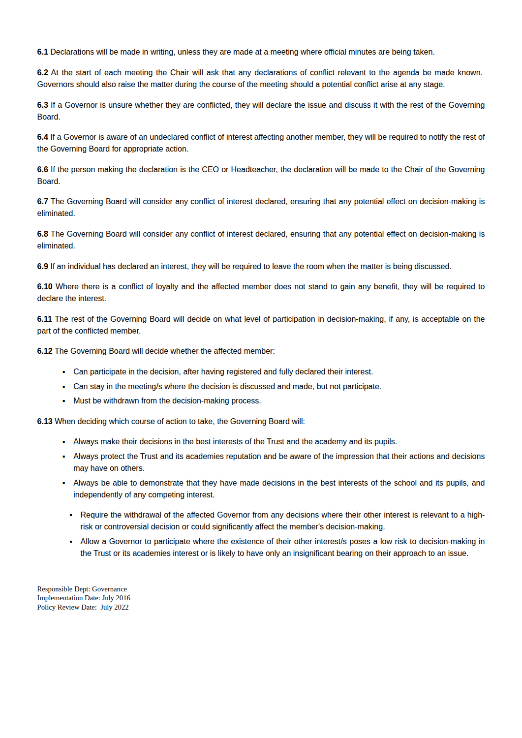6.1 Declarations will be made in writing, unless they are made at a meeting where official minutes are being taken.
6.2 At the start of each meeting the Chair will ask that any declarations of conflict relevant to the agenda be made known. Governors should also raise the matter during the course of the meeting should a potential conflict arise at any stage.
6.3 If a Governor is unsure whether they are conflicted, they will declare the issue and discuss it with the rest of the Governing Board.
6.4 If a Governor is aware of an undeclared conflict of interest affecting another member, they will be required to notify the rest of the Governing Board for appropriate action.
6.6 If the person making the declaration is the CEO or Headteacher, the declaration will be made to the Chair of the Governing Board.
6.7 The Governing Board will consider any conflict of interest declared, ensuring that any potential effect on decision-making is eliminated.
6.8 The Governing Board will consider any conflict of interest declared, ensuring that any potential effect on decision-making is eliminated.
6.9 If an individual has declared an interest, they will be required to leave the room when the matter is being discussed.
6.10 Where there is a conflict of loyalty and the affected member does not stand to gain any benefit, they will be required to declare the interest.
6.11 The rest of the Governing Board will decide on what level of participation in decision-making, if any, is acceptable on the part of the conflicted member.
6.12 The Governing Board will decide whether the affected member:
Can participate in the decision, after having registered and fully declared their interest.
Can stay in the meeting/s where the decision is discussed and made, but not participate.
Must be withdrawn from the decision-making process.
6.13 When deciding which course of action to take, the Governing Board will:
Always make their decisions in the best interests of the Trust and the academy and its pupils.
Always protect the Trust and its academies reputation and be aware of the impression that their actions and decisions may have on others.
Always be able to demonstrate that they have made decisions in the best interests of the school and its pupils, and independently of any competing interest.
Require the withdrawal of the affected Governor from any decisions where their other interest is relevant to a high-risk or controversial decision or could significantly affect the member's decision-making.
Allow a Governor to participate where the existence of their other interest/s poses a low risk to decision-making in the Trust or its academies interest or is likely to have only an insignificant bearing on their approach to an issue.
Responsible Dept: Governance
Implementation Date: July 2016
Policy Review Date: July 2022